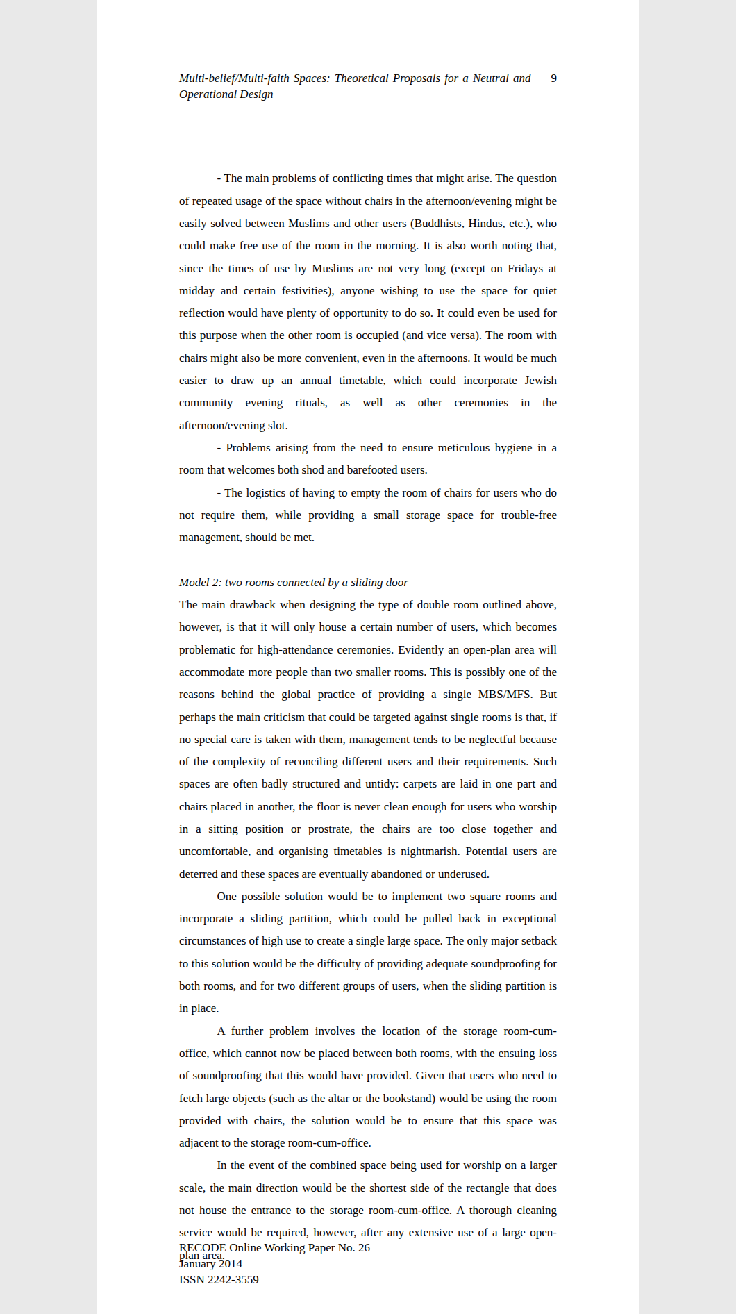9 Multi-belief/Multi-faith Spaces: Theoretical Proposals for a Neutral and Operational Design
- The main problems of conflicting times that might arise. The question of repeated usage of the space without chairs in the afternoon/evening might be easily solved between Muslims and other users (Buddhists, Hindus, etc.), who could make free use of the room in the morning. It is also worth noting that, since the times of use by Muslims are not very long (except on Fridays at midday and certain festivities), anyone wishing to use the space for quiet reflection would have plenty of opportunity to do so. It could even be used for this purpose when the other room is occupied (and vice versa). The room with chairs might also be more convenient, even in the afternoons. It would be much easier to draw up an annual timetable, which could incorporate Jewish community evening rituals, as well as other ceremonies in the afternoon/evening slot.
- Problems arising from the need to ensure meticulous hygiene in a room that welcomes both shod and barefooted users.
- The logistics of having to empty the room of chairs for users who do not require them, while providing a small storage space for trouble-free management, should be met.
Model 2: two rooms connected by a sliding door
The main drawback when designing the type of double room outlined above, however, is that it will only house a certain number of users, which becomes problematic for high-attendance ceremonies. Evidently an open-plan area will accommodate more people than two smaller rooms. This is possibly one of the reasons behind the global practice of providing a single MBS/MFS. But perhaps the main criticism that could be targeted against single rooms is that, if no special care is taken with them, management tends to be neglectful because of the complexity of reconciling different users and their requirements. Such spaces are often badly structured and untidy: carpets are laid in one part and chairs placed in another, the floor is never clean enough for users who worship in a sitting position or prostrate, the chairs are too close together and uncomfortable, and organising timetables is nightmarish. Potential users are deterred and these spaces are eventually abandoned or underused.
One possible solution would be to implement two square rooms and incorporate a sliding partition, which could be pulled back in exceptional circumstances of high use to create a single large space. The only major setback to this solution would be the difficulty of providing adequate soundproofing for both rooms, and for two different groups of users, when the sliding partition is in place.
A further problem involves the location of the storage room-cum-office, which cannot now be placed between both rooms, with the ensuing loss of soundproofing that this would have provided. Given that users who need to fetch large objects (such as the altar or the bookstand) would be using the room provided with chairs, the solution would be to ensure that this space was adjacent to the storage room-cum-office.
In the event of the combined space being used for worship on a larger scale, the main direction would be the shortest side of the rectangle that does not house the entrance to the storage room-cum-office. A thorough cleaning service would be required, however, after any extensive use of a large open-plan area.
RECODE Online Working Paper No. 26
January 2014
ISSN 2242-3559